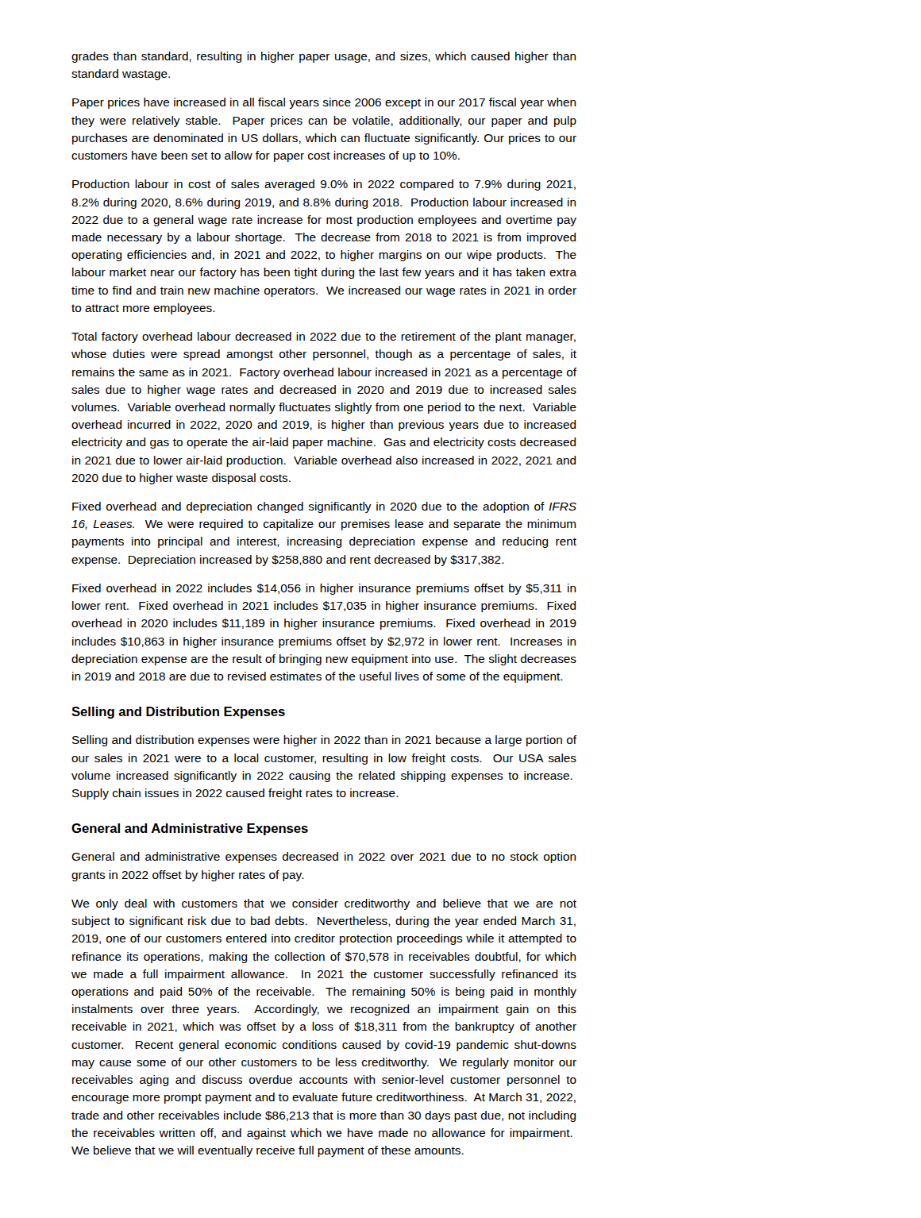grades than standard, resulting in higher paper usage, and sizes, which caused higher than standard wastage.
Paper prices have increased in all fiscal years since 2006 except in our 2017 fiscal year when they were relatively stable. Paper prices can be volatile, additionally, our paper and pulp purchases are denominated in US dollars, which can fluctuate significantly. Our prices to our customers have been set to allow for paper cost increases of up to 10%.
Production labour in cost of sales averaged 9.0% in 2022 compared to 7.9% during 2021, 8.2% during 2020, 8.6% during 2019, and 8.8% during 2018. Production labour increased in 2022 due to a general wage rate increase for most production employees and overtime pay made necessary by a labour shortage. The decrease from 2018 to 2021 is from improved operating efficiencies and, in 2021 and 2022, to higher margins on our wipe products. The labour market near our factory has been tight during the last few years and it has taken extra time to find and train new machine operators. We increased our wage rates in 2021 in order to attract more employees.
Total factory overhead labour decreased in 2022 due to the retirement of the plant manager, whose duties were spread amongst other personnel, though as a percentage of sales, it remains the same as in 2021. Factory overhead labour increased in 2021 as a percentage of sales due to higher wage rates and decreased in 2020 and 2019 due to increased sales volumes. Variable overhead normally fluctuates slightly from one period to the next. Variable overhead incurred in 2022, 2020 and 2019, is higher than previous years due to increased electricity and gas to operate the air-laid paper machine. Gas and electricity costs decreased in 2021 due to lower air-laid production. Variable overhead also increased in 2022, 2021 and 2020 due to higher waste disposal costs.
Fixed overhead and depreciation changed significantly in 2020 due to the adoption of IFRS 16, Leases. We were required to capitalize our premises lease and separate the minimum payments into principal and interest, increasing depreciation expense and reducing rent expense. Depreciation increased by $258,880 and rent decreased by $317,382.
Fixed overhead in 2022 includes $14,056 in higher insurance premiums offset by $5,311 in lower rent. Fixed overhead in 2021 includes $17,035 in higher insurance premiums. Fixed overhead in 2020 includes $11,189 in higher insurance premiums. Fixed overhead in 2019 includes $10,863 in higher insurance premiums offset by $2,972 in lower rent. Increases in depreciation expense are the result of bringing new equipment into use. The slight decreases in 2019 and 2018 are due to revised estimates of the useful lives of some of the equipment.
Selling and Distribution Expenses
Selling and distribution expenses were higher in 2022 than in 2021 because a large portion of our sales in 2021 were to a local customer, resulting in low freight costs. Our USA sales volume increased significantly in 2022 causing the related shipping expenses to increase. Supply chain issues in 2022 caused freight rates to increase.
General and Administrative Expenses
General and administrative expenses decreased in 2022 over 2021 due to no stock option grants in 2022 offset by higher rates of pay.
We only deal with customers that we consider creditworthy and believe that we are not subject to significant risk due to bad debts. Nevertheless, during the year ended March 31, 2019, one of our customers entered into creditor protection proceedings while it attempted to refinance its operations, making the collection of $70,578 in receivables doubtful, for which we made a full impairment allowance. In 2021 the customer successfully refinanced its operations and paid 50% of the receivable. The remaining 50% is being paid in monthly instalments over three years. Accordingly, we recognized an impairment gain on this receivable in 2021, which was offset by a loss of $18,311 from the bankruptcy of another customer. Recent general economic conditions caused by covid-19 pandemic shut-downs may cause some of our other customers to be less creditworthy. We regularly monitor our receivables aging and discuss overdue accounts with senior-level customer personnel to encourage more prompt payment and to evaluate future creditworthiness. At March 31, 2022, trade and other receivables include $86,213 that is more than 30 days past due, not including the receivables written off, and against which we have made no allowance for impairment. We believe that we will eventually receive full payment of these amounts.